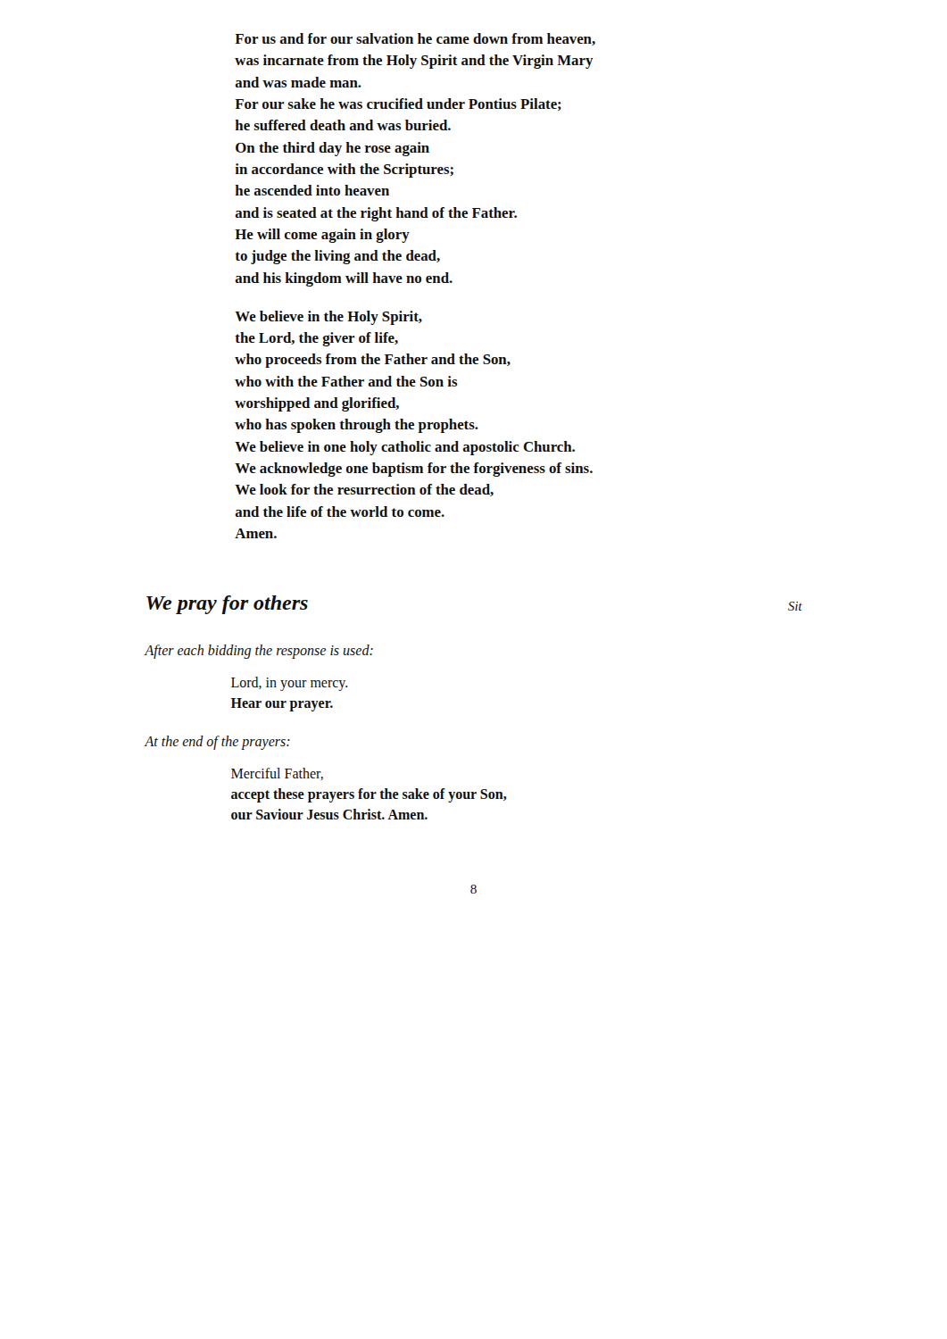For us and for our salvation he came down from heaven,
was incarnate from the Holy Spirit and the Virgin Mary
and was made man.
For our sake he was crucified under Pontius Pilate;
he suffered death and was buried.
On the third day he rose again
in accordance with the Scriptures;
he ascended into heaven
and is seated at the right hand of the Father.
He will come again in glory
to judge the living and the dead,
and his kingdom will have no end.
We believe in the Holy Spirit,
the Lord, the giver of life,
who proceeds from the Father and the Son,
who with the Father and the Son is
worshipped and glorified,
who has spoken through the prophets.
We believe in one holy catholic and apostolic Church.
We acknowledge one baptism for the forgiveness of sins.
We look for the resurrection of the dead,
and the life of the world to come.
Amen.
We pray for othersSit
After each bidding the response is used:
Lord, in your mercy.
Hear our prayer.
At the end of the prayers:
Merciful Father,
accept these prayers for the sake of your Son,
our Saviour Jesus Christ. Amen.
8